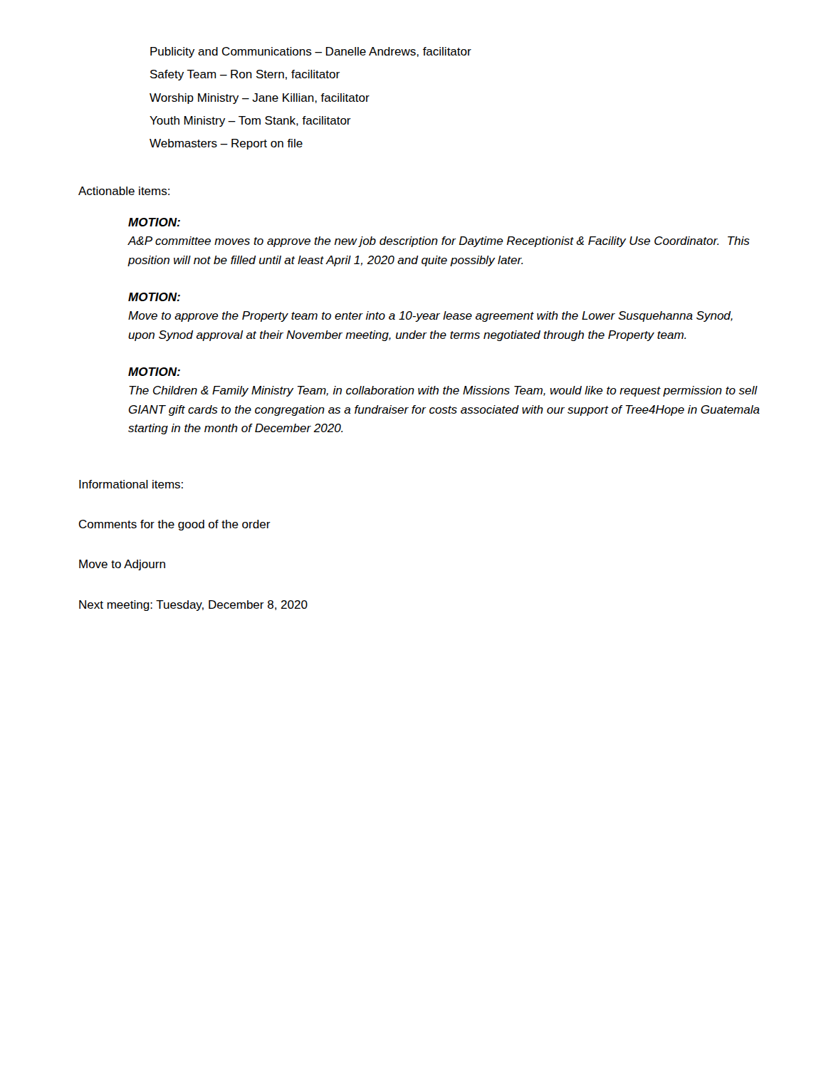Publicity and Communications – Danelle Andrews, facilitator
Safety Team – Ron Stern, facilitator
Worship Ministry – Jane Killian, facilitator
Youth Ministry – Tom Stank, facilitator
Webmasters – Report on file
Actionable items:
MOTION:
A&P committee moves to approve the new job description for Daytime Receptionist & Facility Use Coordinator. This position will not be filled until at least April 1, 2020 and quite possibly later.
MOTION:
Move to approve the Property team to enter into a 10-year lease agreement with the Lower Susquehanna Synod, upon Synod approval at their November meeting, under the terms negotiated through the Property team.
MOTION:
The Children & Family Ministry Team, in collaboration with the Missions Team, would like to request permission to sell GIANT gift cards to the congregation as a fundraiser for costs associated with our support of Tree4Hope in Guatemala starting in the month of December 2020.
Informational items:
Comments for the good of the order
Move to Adjourn
Next meeting: Tuesday, December 8, 2020